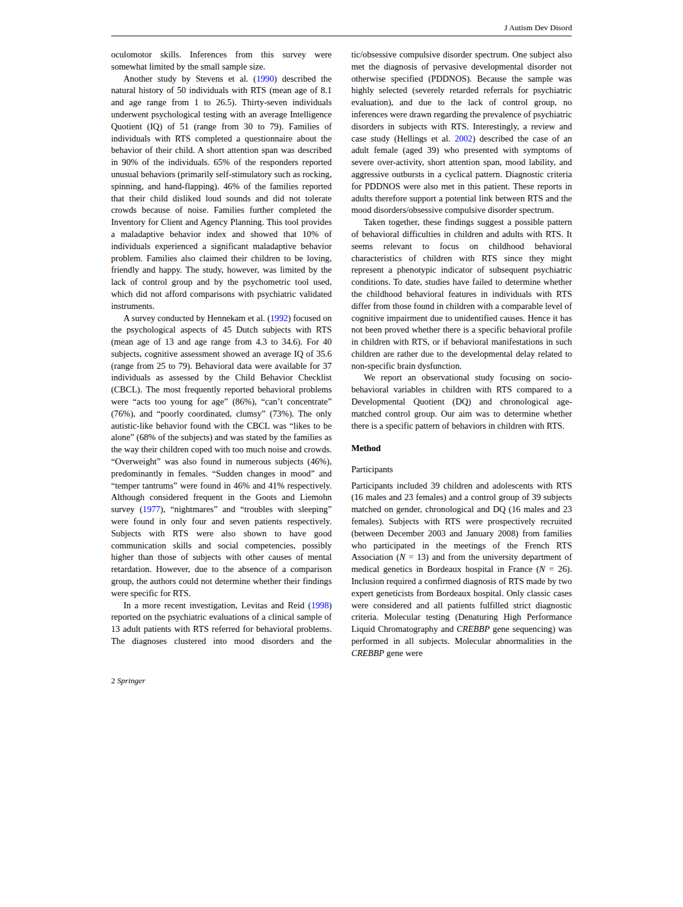J Autism Dev Disord
oculomotor skills. Inferences from this survey were somewhat limited by the small sample size.
Another study by Stevens et al. (1990) described the natural history of 50 individuals with RTS (mean age of 8.1 and age range from 1 to 26.5). Thirty-seven individuals underwent psychological testing with an average Intelligence Quotient (IQ) of 51 (range from 30 to 79). Families of individuals with RTS completed a questionnaire about the behavior of their child. A short attention span was described in 90% of the individuals. 65% of the responders reported unusual behaviors (primarily self-stimulatory such as rocking, spinning, and hand-flapping). 46% of the families reported that their child disliked loud sounds and did not tolerate crowds because of noise. Families further completed the Inventory for Client and Agency Planning. This tool provides a maladaptive behavior index and showed that 10% of individuals experienced a significant maladaptive behavior problem. Families also claimed their children to be loving, friendly and happy. The study, however, was limited by the lack of control group and by the psychometric tool used, which did not afford comparisons with psychiatric validated instruments.
A survey conducted by Hennekam et al. (1992) focused on the psychological aspects of 45 Dutch subjects with RTS (mean age of 13 and age range from 4.3 to 34.6). For 40 subjects, cognitive assessment showed an average IQ of 35.6 (range from 25 to 79). Behavioral data were available for 37 individuals as assessed by the Child Behavior Checklist (CBCL). The most frequently reported behavioral problems were “acts too young for age” (86%), “can’t concentrate” (76%), and “poorly coordinated, clumsy” (73%). The only autistic-like behavior found with the CBCL was “likes to be alone” (68% of the subjects) and was stated by the families as the way their children coped with too much noise and crowds. “Overweight” was also found in numerous subjects (46%), predominantly in females. “Sudden changes in mood” and “temper tantrums” were found in 46% and 41% respectively. Although considered frequent in the Goots and Liemohn survey (1977), “nightmares” and “troubles with sleeping” were found in only four and seven patients respectively. Subjects with RTS were also shown to have good communication skills and social competencies, possibly higher than those of subjects with other causes of mental retardation. However, due to the absence of a comparison group, the authors could not determine whether their findings were specific for RTS.
In a more recent investigation, Levitas and Reid (1998) reported on the psychiatric evaluations of a clinical sample of 13 adult patients with RTS referred for behavioral problems. The diagnoses clustered into mood disorders and the tic/obsessive compulsive disorder spectrum. One subject also met the diagnosis of pervasive developmental disorder not otherwise specified (PDDNOS). Because the sample was highly selected (severely retarded referrals for psychiatric evaluation), and due to the lack of control group, no inferences were drawn regarding the prevalence of psychiatric disorders in subjects with RTS. Interestingly, a review and case study (Hellings et al. 2002) described the case of an adult female (aged 39) who presented with symptoms of severe over-activity, short attention span, mood lability, and aggressive outbursts in a cyclical pattern. Diagnostic criteria for PDDNOS were also met in this patient. These reports in adults therefore support a potential link between RTS and the mood disorders/obsessive compulsive disorder spectrum.
Taken together, these findings suggest a possible pattern of behavioral difficulties in children and adults with RTS. It seems relevant to focus on childhood behavioral characteristics of children with RTS since they might represent a phenotypic indicator of subsequent psychiatric conditions. To date, studies have failed to determine whether the childhood behavioral features in individuals with RTS differ from those found in children with a comparable level of cognitive impairment due to unidentified causes. Hence it has not been proved whether there is a specific behavioral profile in children with RTS, or if behavioral manifestations in such children are rather due to the developmental delay related to non-specific brain dysfunction.
We report an observational study focusing on socio-behavioral variables in children with RTS compared to a Developmental Quotient (DQ) and chronological age-matched control group. Our aim was to determine whether there is a specific pattern of behaviors in children with RTS.
Method
Participants
Participants included 39 children and adolescents with RTS (16 males and 23 females) and a control group of 39 subjects matched on gender, chronological and DQ (16 males and 23 females). Subjects with RTS were prospectively recruited (between December 2003 and January 2008) from families who participated in the meetings of the French RTS Association (N = 13) and from the university department of medical genetics in Bordeaux hospital in France (N = 26). Inclusion required a confirmed diagnosis of RTS made by two expert geneticists from Bordeaux hospital. Only classic cases were considered and all patients fulfilled strict diagnostic criteria. Molecular testing (Denaturing High Performance Liquid Chromatography and CREBBP gene sequencing) was performed in all subjects. Molecular abnormalities in the CREBBP gene were
2 Springer